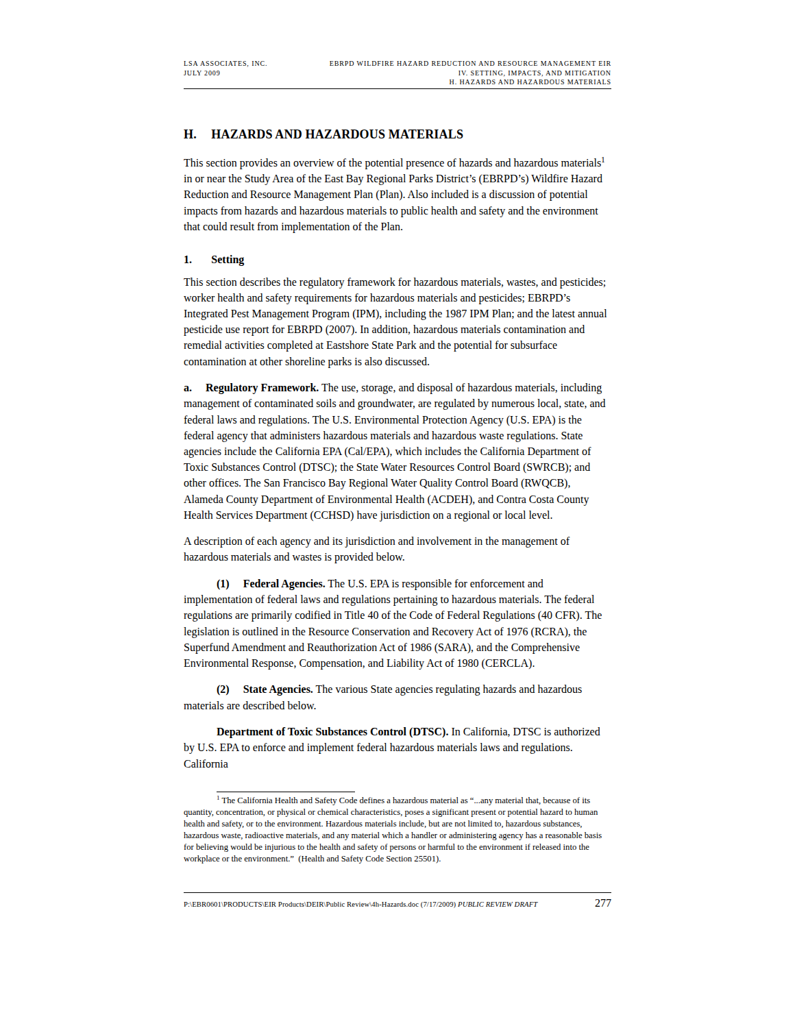LSA Associates, Inc.
July 2009
EBRPD Wildfire Hazard Reduction and Resource Management EIR
IV. Setting, Impacts, and Mitigation
H. Hazards and Hazardous Materials
H. HAZARDS AND HAZARDOUS MATERIALS
This section provides an overview of the potential presence of hazards and hazardous materials1 in or near the Study Area of the East Bay Regional Parks District’s (EBRPD’s) Wildfire Hazard Reduction and Resource Management Plan (Plan). Also included is a discussion of potential impacts from hazards and hazardous materials to public health and safety and the environment that could result from implementation of the Plan.
1. Setting
This section describes the regulatory framework for hazardous materials, wastes, and pesticides; worker health and safety requirements for hazardous materials and pesticides; EBRPD’s Integrated Pest Management Program (IPM), including the 1987 IPM Plan; and the latest annual pesticide use report for EBRPD (2007). In addition, hazardous materials contamination and remedial activities completed at Eastshore State Park and the potential for subsurface contamination at other shoreline parks is also discussed.
a. Regulatory Framework. The use, storage, and disposal of hazardous materials, including management of contaminated soils and groundwater, are regulated by numerous local, state, and federal laws and regulations. The U.S. Environmental Protection Agency (U.S. EPA) is the federal agency that administers hazardous materials and hazardous waste regulations. State agencies include the California EPA (Cal/EPA), which includes the California Department of Toxic Substances Control (DTSC); the State Water Resources Control Board (SWRCB); and other offices. The San Francisco Bay Regional Water Quality Control Board (RWQCB), Alameda County Department of Environmental Health (ACDEH), and Contra Costa County Health Services Department (CCHSD) have jurisdiction on a regional or local level.
A description of each agency and its jurisdiction and involvement in the management of hazardous materials and wastes is provided below.
(1) Federal Agencies. The U.S. EPA is responsible for enforcement and implementation of federal laws and regulations pertaining to hazardous materials. The federal regulations are primarily codified in Title 40 of the Code of Federal Regulations (40 CFR). The legislation is outlined in the Resource Conservation and Recovery Act of 1976 (RCRA), the Superfund Amendment and Reauthorization Act of 1986 (SARA), and the Comprehensive Environmental Response, Compensation, and Liability Act of 1980 (CERCLA).
(2) State Agencies. The various State agencies regulating hazards and hazardous materials are described below.
Department of Toxic Substances Control (DTSC). In California, DTSC is authorized by U.S. EPA to enforce and implement federal hazardous materials laws and regulations. California
1 The California Health and Safety Code defines a hazardous material as “...any material that, because of its quantity, concentration, or physical or chemical characteristics, poses a significant present or potential hazard to human health and safety, or to the environment. Hazardous materials include, but are not limited to, hazardous substances, hazardous waste, radioactive materials, and any material which a handler or administering agency has a reasonable basis for believing would be injurious to the health and safety of persons or harmful to the environment if released into the workplace or the environment.” (Health and Safety Code Section 25501).
P:\EBR0601\PRODUCTS\EIR Products\DEIR\Public Review\4h-Hazards.doc (7/17/2009) PUBLIC REVIEW DRAFT
277